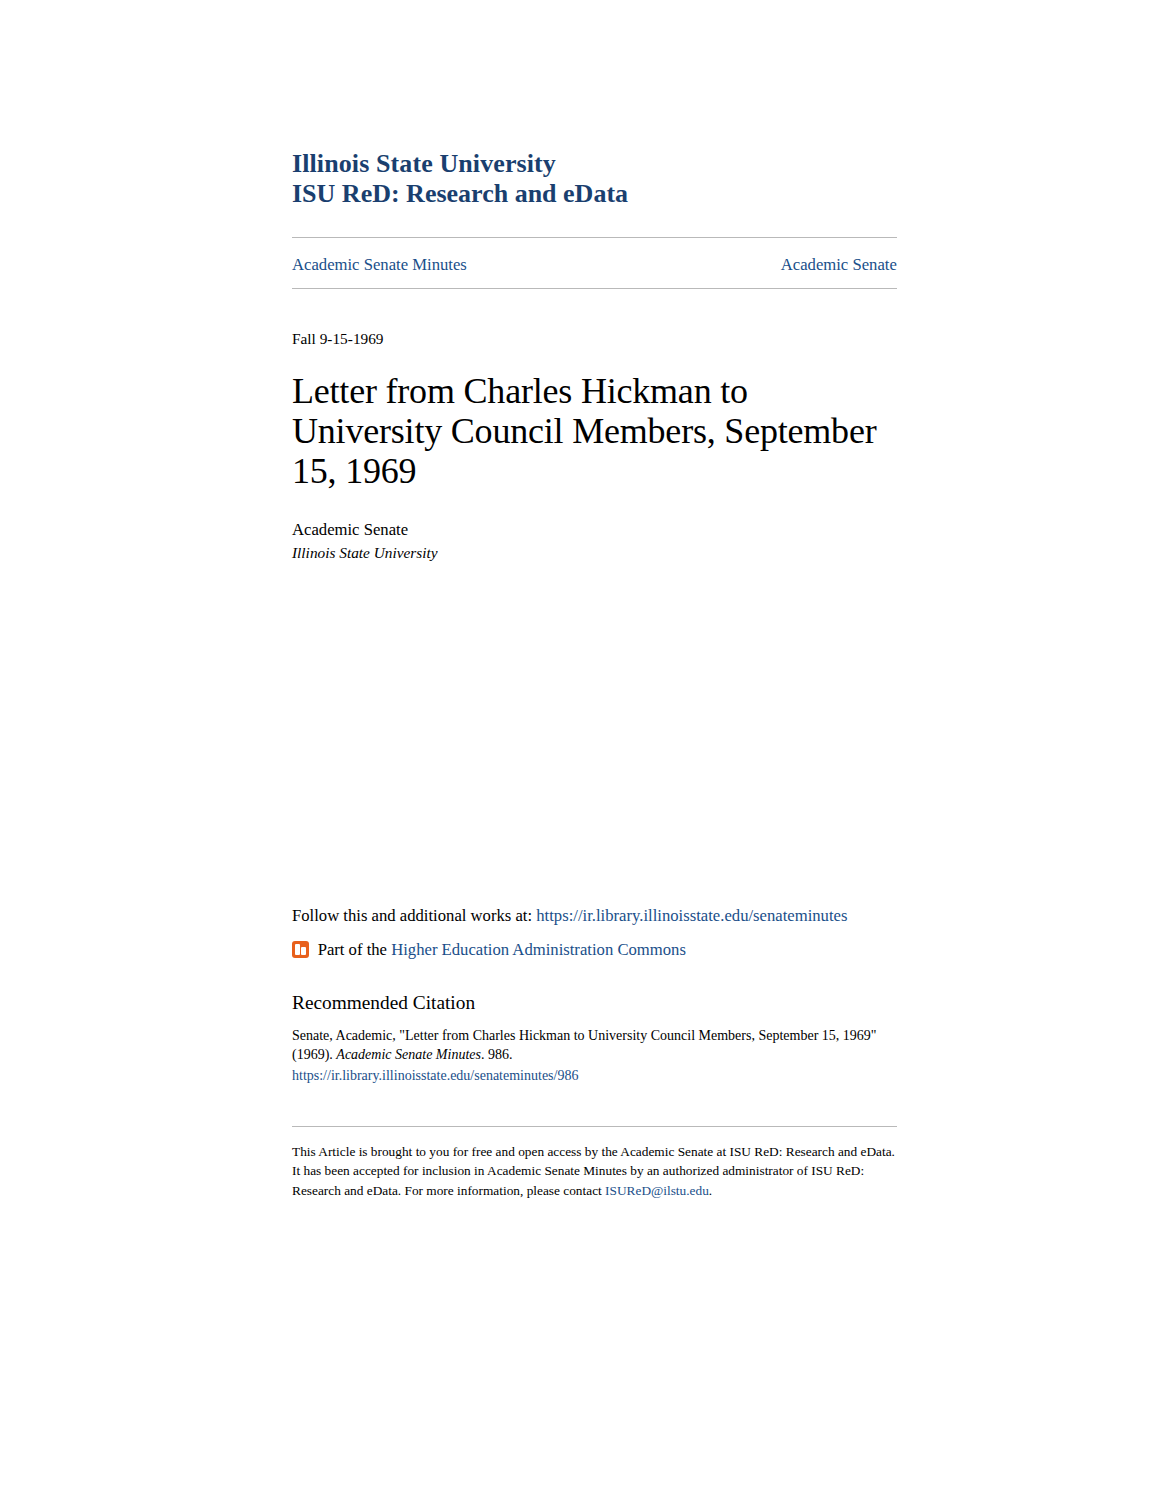Illinois State University
ISU ReD: Research and eData
Academic Senate Minutes
Academic Senate
Fall 9-15-1969
Letter from Charles Hickman to University Council Members, September 15, 1969
Academic Senate
Illinois State University
Follow this and additional works at: https://ir.library.illinoisstate.edu/senateminutes
Part of the Higher Education Administration Commons
Recommended Citation
Senate, Academic, "Letter from Charles Hickman to University Council Members, September 15, 1969" (1969). Academic Senate Minutes. 986.
https://ir.library.illinoisstate.edu/senateminutes/986
This Article is brought to you for free and open access by the Academic Senate at ISU ReD: Research and eData. It has been accepted for inclusion in Academic Senate Minutes by an authorized administrator of ISU ReD: Research and eData. For more information, please contact ISUReD@ilstu.edu.